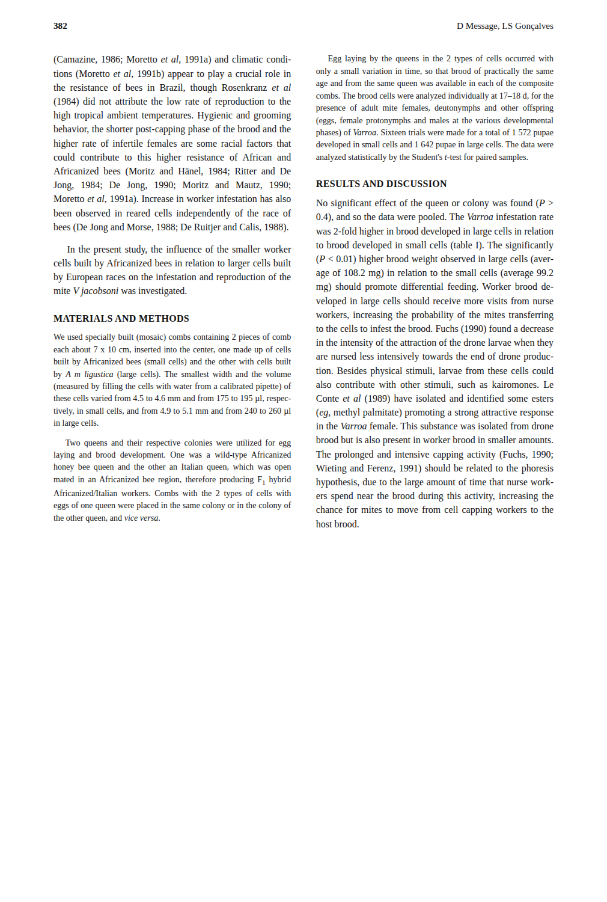382 D Message, LS Gonçalves
(Camazine, 1986; Moretto et al, 1991a) and climatic conditions (Moretto et al, 1991b) appear to play a crucial role in the resistance of bees in Brazil, though Rosenkranz et al (1984) did not attribute the low rate of reproduction to the high tropical ambient temperatures. Hygienic and grooming behavior, the shorter post-capping phase of the brood and the higher rate of infertile females are some racial factors that could contribute to this higher resistance of African and Africanized bees (Moritz and Hänel, 1984; Ritter and De Jong, 1984; De Jong, 1990; Moritz and Mautz, 1990; Moretto et al, 1991a). Increase in worker infestation has also been observed in reared cells independently of the race of bees (De Jong and Morse, 1988; De Ruitjer and Calis, 1988).
In the present study, the influence of the smaller worker cells built by Africanized bees in relation to larger cells built by European races on the infestation and reproduction of the mite V jacobsoni was investigated.
MATERIALS AND METHODS
We used specially built (mosaic) combs containing 2 pieces of comb each about 7 x 10 cm, inserted into the center, one made up of cells built by Africanized bees (small cells) and the other with cells built by A m ligustica (large cells). The smallest width and the volume (measured by filling the cells with water from a calibrated pipette) of these cells varied from 4.5 to 4.6 mm and from 175 to 195 µl, respectively, in small cells, and from 4.9 to 5.1 mm and from 240 to 260 µl in large cells.
Two queens and their respective colonies were utilized for egg laying and brood development. One was a wild-type Africanized honey bee queen and the other an Italian queen, which was open mated in an Africanized bee region, therefore producing F1 hybrid Africanized/Italian workers. Combs with the 2 types of cells with eggs of one queen were placed in the same colony or in the colony of the other queen, and vice versa.
Egg laying by the queens in the 2 types of cells occurred with only a small variation in time, so that brood of practically the same age and from the same queen was available in each of the composite combs. The brood cells were analyzed individually at 17–18 d, for the presence of adult mite females, deutonymphs and other offspring (eggs, female protonymphs and males at the various developmental phases) of Varroa. Sixteen trials were made for a total of 1 572 pupae developed in small cells and 1 642 pupae in large cells. The data were analyzed statistically by the Student's t-test for paired samples.
RESULTS AND DISCUSSION
No significant effect of the queen or colony was found (P > 0.4), and so the data were pooled. The Varroa infestation rate was 2-fold higher in brood developed in large cells in relation to brood developed in small cells (table I). The significantly (P < 0.01) higher brood weight observed in large cells (average of 108.2 mg) in relation to the small cells (average 99.2 mg) should promote differential feeding. Worker brood developed in large cells should receive more visits from nurse workers, increasing the probability of the mites transferring to the cells to infest the brood. Fuchs (1990) found a decrease in the intensity of the attraction of the drone larvae when they are nursed less intensively towards the end of drone production. Besides physical stimuli, larvae from these cells could also contribute with other stimuli, such as kairomones. Le Conte et al (1989) have isolated and identified some esters (eg, methyl palmitate) promoting a strong attractive response in the Varroa female. This substance was isolated from drone brood but is also present in worker brood in smaller amounts. The prolonged and intensive capping activity (Fuchs, 1990; Wieting and Ferenz, 1991) should be related to the phoresis hypothesis, due to the large amount of time that nurse workers spend near the brood during this activity, increasing the chance for mites to move from cell capping workers to the host brood.